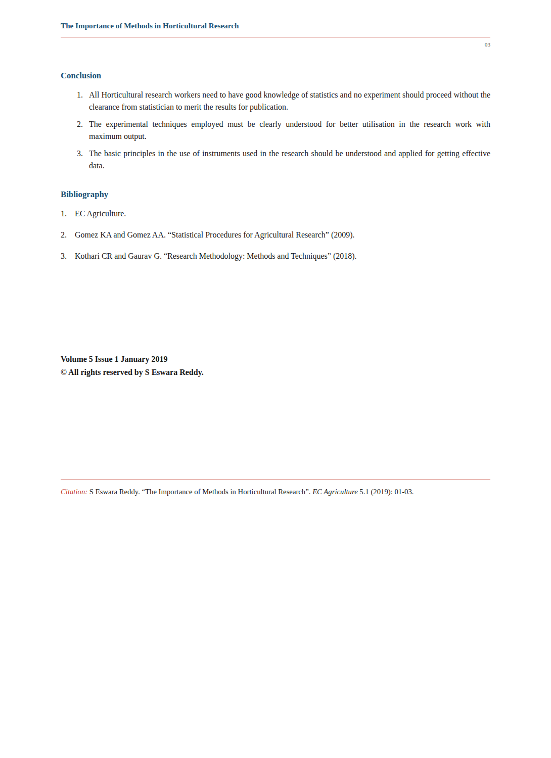The Importance of Methods in Horticultural Research
03
Conclusion
All Horticultural research workers need to have good knowledge of statistics and no experiment should proceed without the clearance from statistician to merit the results for publication.
The experimental techniques employed must be clearly understood for better utilisation in the research work with maximum output.
The basic principles in the use of instruments used in the research should be understood and applied for getting effective data.
Bibliography
EC Agriculture.
Gomez KA and Gomez AA. “Statistical Procedures for Agricultural Research” (2009).
Kothari CR and Gaurav G. “Research Methodology: Methods and Techniques” (2018).
Volume 5 Issue 1 January 2019
© All rights reserved by S Eswara Reddy.
Citation: S Eswara Reddy. “The Importance of Methods in Horticultural Research”. EC Agriculture 5.1 (2019): 01-03.